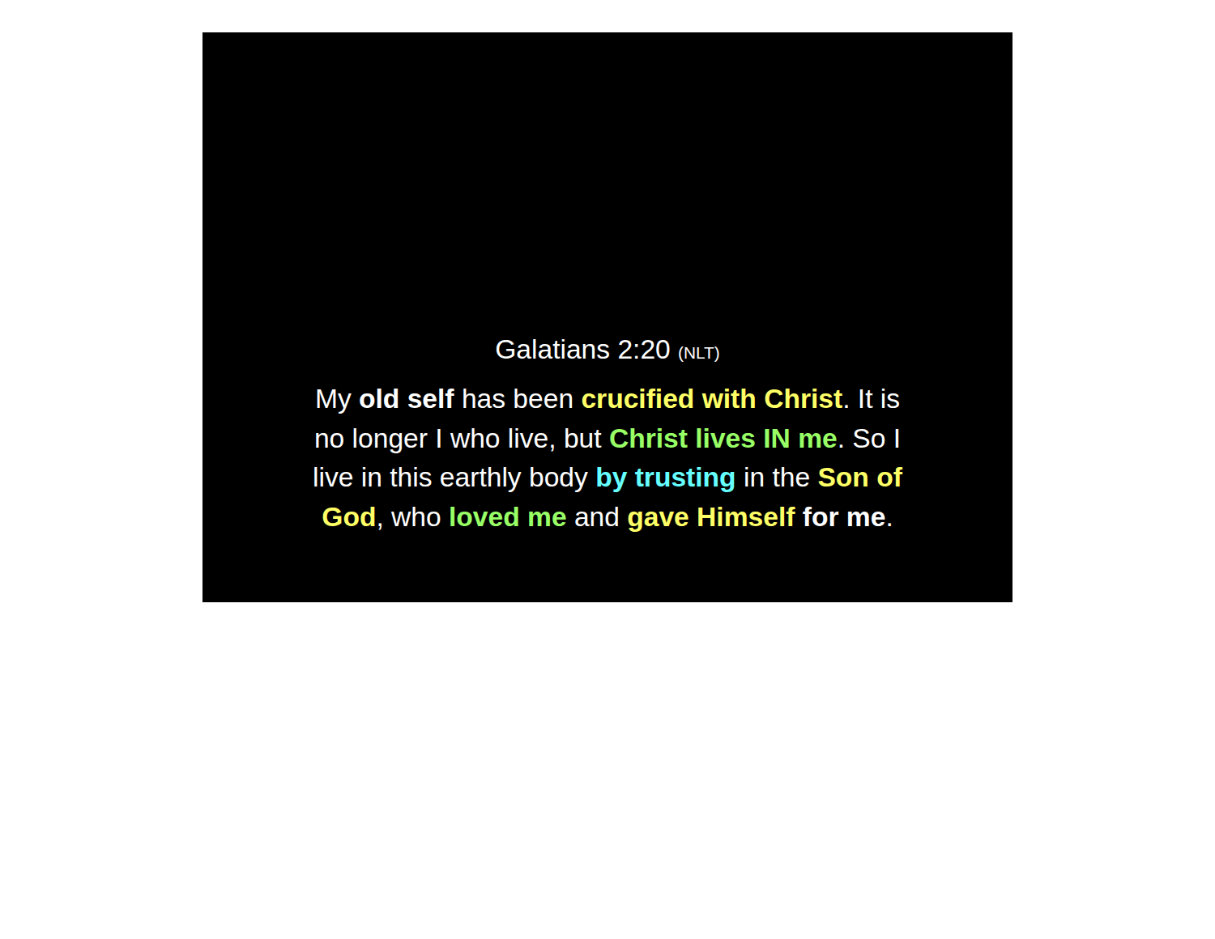Galatians 2:20 (NLT) My old self has been crucified with Christ. It is no longer I who live, but Christ lives IN me. So I live in this earthly body by trusting in the Son of God, who loved me and gave Himself for me.